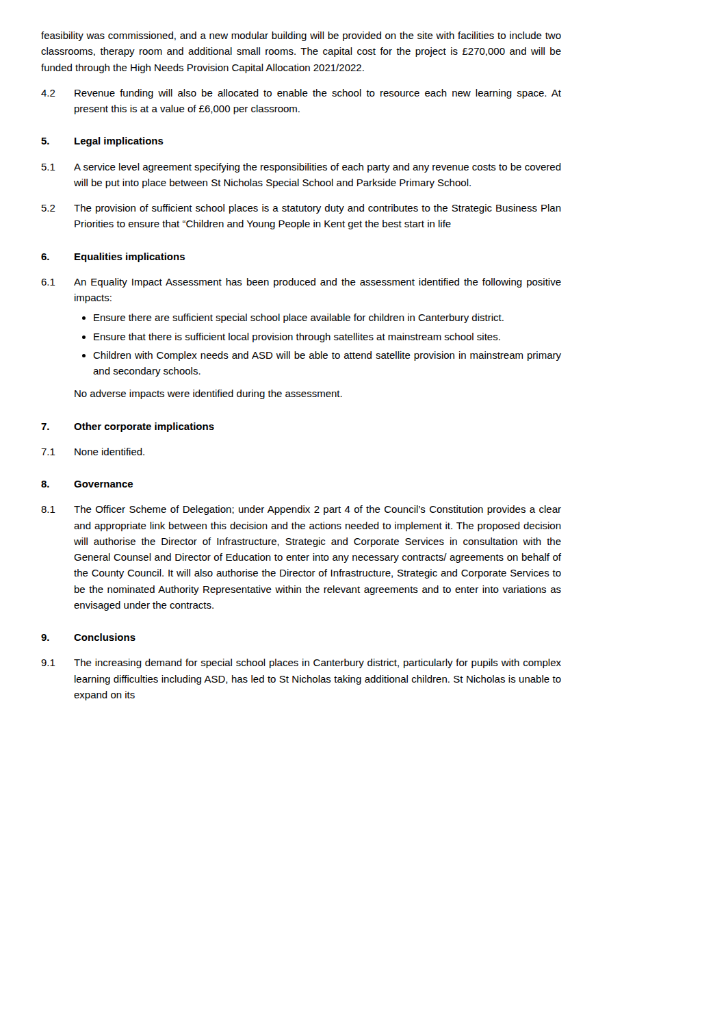feasibility was commissioned, and a new modular building will be provided on the site with facilities to include two classrooms, therapy room and additional small rooms. The capital cost for the project is £270,000 and will be funded through the High Needs Provision Capital Allocation 2021/2022.
4.2
Revenue funding will also be allocated to enable the school to resource each new learning space. At present this is at a value of £6,000 per classroom.
5. Legal implications
5.1
A service level agreement specifying the responsibilities of each party and any revenue costs to be covered will be put into place between St Nicholas Special School and Parkside Primary School.
5.2
The provision of sufficient school places is a statutory duty and contributes to the Strategic Business Plan Priorities to ensure that “Children and Young People in Kent get the best start in life
6. Equalities implications
6.1
An Equality Impact Assessment has been produced and the assessment identified the following positive impacts:
Ensure there are sufficient special school place available for children in Canterbury district.
Ensure that there is sufficient local provision through satellites at mainstream school sites.
Children with Complex needs and ASD will be able to attend satellite provision in mainstream primary and secondary schools.
No adverse impacts were identified during the assessment.
7. Other corporate implications
7.1
None identified.
8. Governance
8.1
The Officer Scheme of Delegation; under Appendix 2 part 4 of the Council’s Constitution provides a clear and appropriate link between this decision and the actions needed to implement it. The proposed decision will authorise the Director of Infrastructure, Strategic and Corporate Services in consultation with the General Counsel and Director of Education to enter into any necessary contracts/ agreements on behalf of the County Council. It will also authorise the Director of Infrastructure, Strategic and Corporate Services to be the nominated Authority Representative within the relevant agreements and to enter into variations as envisaged under the contracts.
9. Conclusions
9.1
The increasing demand for special school places in Canterbury district, particularly for pupils with complex learning difficulties including ASD, has led to St Nicholas taking additional children. St Nicholas is unable to expand on its